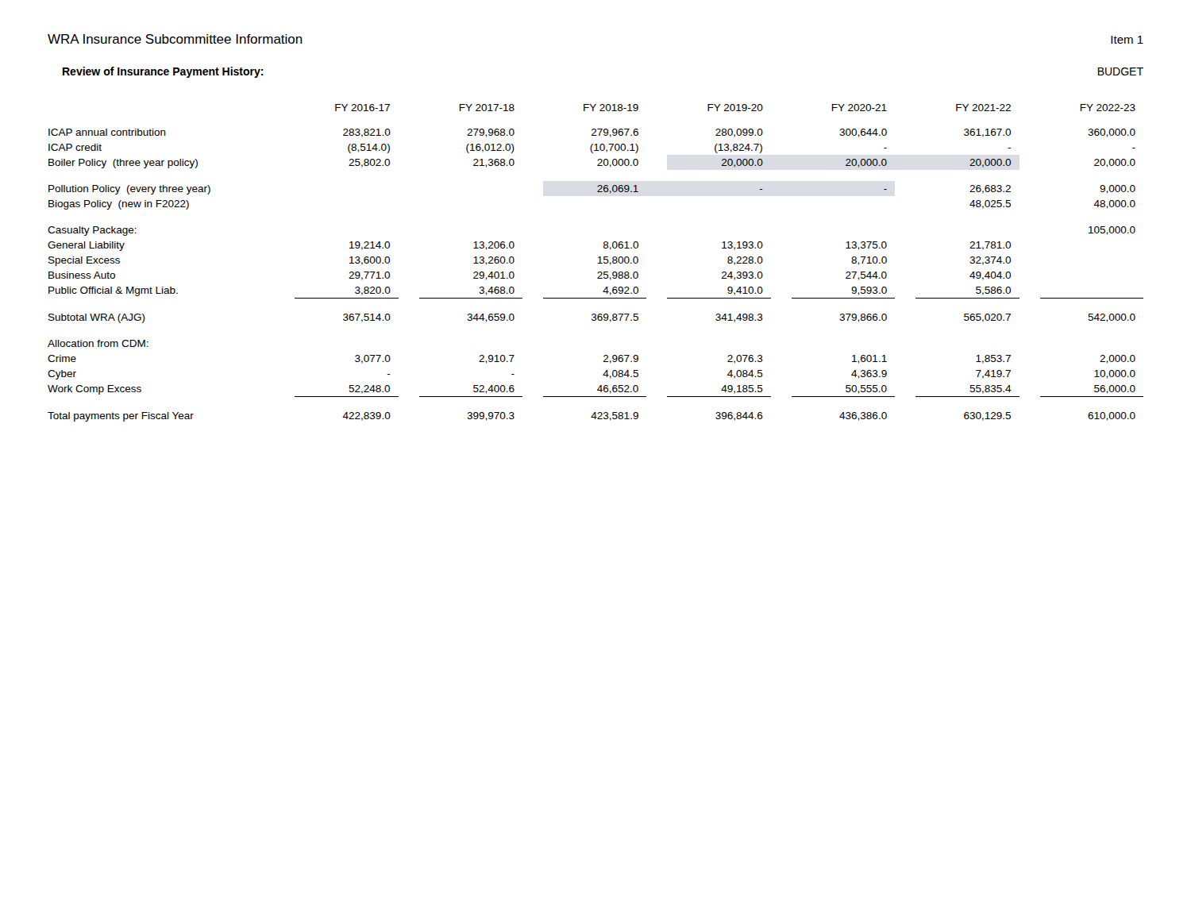WRA Insurance Subcommittee Information
Item 1
Review of Insurance Payment History:
BUDGET
| | FY 2016-17 | | FY 2017-18 | | FY 2018-19 | | FY 2019-20 | | FY 2020-21 | | FY 2021-22 | | FY 2022-23 |
| --- | --- | --- | --- | --- | --- | --- | --- | --- | --- | --- | --- | --- | --- |
| ICAP annual contribution | 283,821.0 | | 279,968.0 | | 279,967.6 | | 280,099.0 | | 300,644.0 | | 361,167.0 | | 360,000.0 |
| ICAP credit | (8,514.0) | | (16,012.0) | | (10,700.1) | | (13,824.7) | | - | | - | | - |
| Boiler Policy (three year policy) | 25,802.0 | | 21,368.0 | | 20,000.0 | | 20,000.0 | | 20,000.0 | | 20,000.0 | | 20,000.0 |
| Pollution Policy (every three year) | | | | | 26,069.1 | | - | | - | | 26,683.2 | | 9,000.0 |
| Biogas Policy (new in F2022) | | | | | | | | | | | 48,025.5 | | 48,000.0 |
| Casualty Package: | | | | | | | | | | | | | 105,000.0 |
| General Liability | 19,214.0 | | 13,206.0 | | 8,061.0 | | 13,193.0 | | 13,375.0 | | 21,781.0 | | |
| Special Excess | 13,600.0 | | 13,260.0 | | 15,800.0 | | 8,228.0 | | 8,710.0 | | 32,374.0 | | |
| Business Auto | 29,771.0 | | 29,401.0 | | 25,988.0 | | 24,393.0 | | 27,544.0 | | 49,404.0 | | |
| Public Official & Mgmt Liab. | 3,820.0 | | 3,468.0 | | 4,692.0 | | 9,410.0 | | 9,593.0 | | 5,586.0 | | |
| Subtotal WRA (AJG) | 367,514.0 | | 344,659.0 | | 369,877.5 | | 341,498.3 | | 379,866.0 | | 565,020.7 | | 542,000.0 |
| Allocation from CDM: | | | | | | | | | | | | | |
| Crime | 3,077.0 | | 2,910.7 | | 2,967.9 | | 2,076.3 | | 1,601.1 | | 1,853.7 | | 2,000.0 |
| Cyber | - | | - | | 4,084.5 | | 4,084.5 | | 4,363.9 | | 7,419.7 | | 10,000.0 |
| Work Comp Excess | 52,248.0 | | 52,400.6 | | 46,652.0 | | 49,185.5 | | 50,555.0 | | 55,835.4 | | 56,000.0 |
| Total payments per Fiscal Year | 422,839.0 | | 399,970.3 | | 423,581.9 | | 396,844.6 | | 436,386.0 | | 630,129.5 | | 610,000.0 |